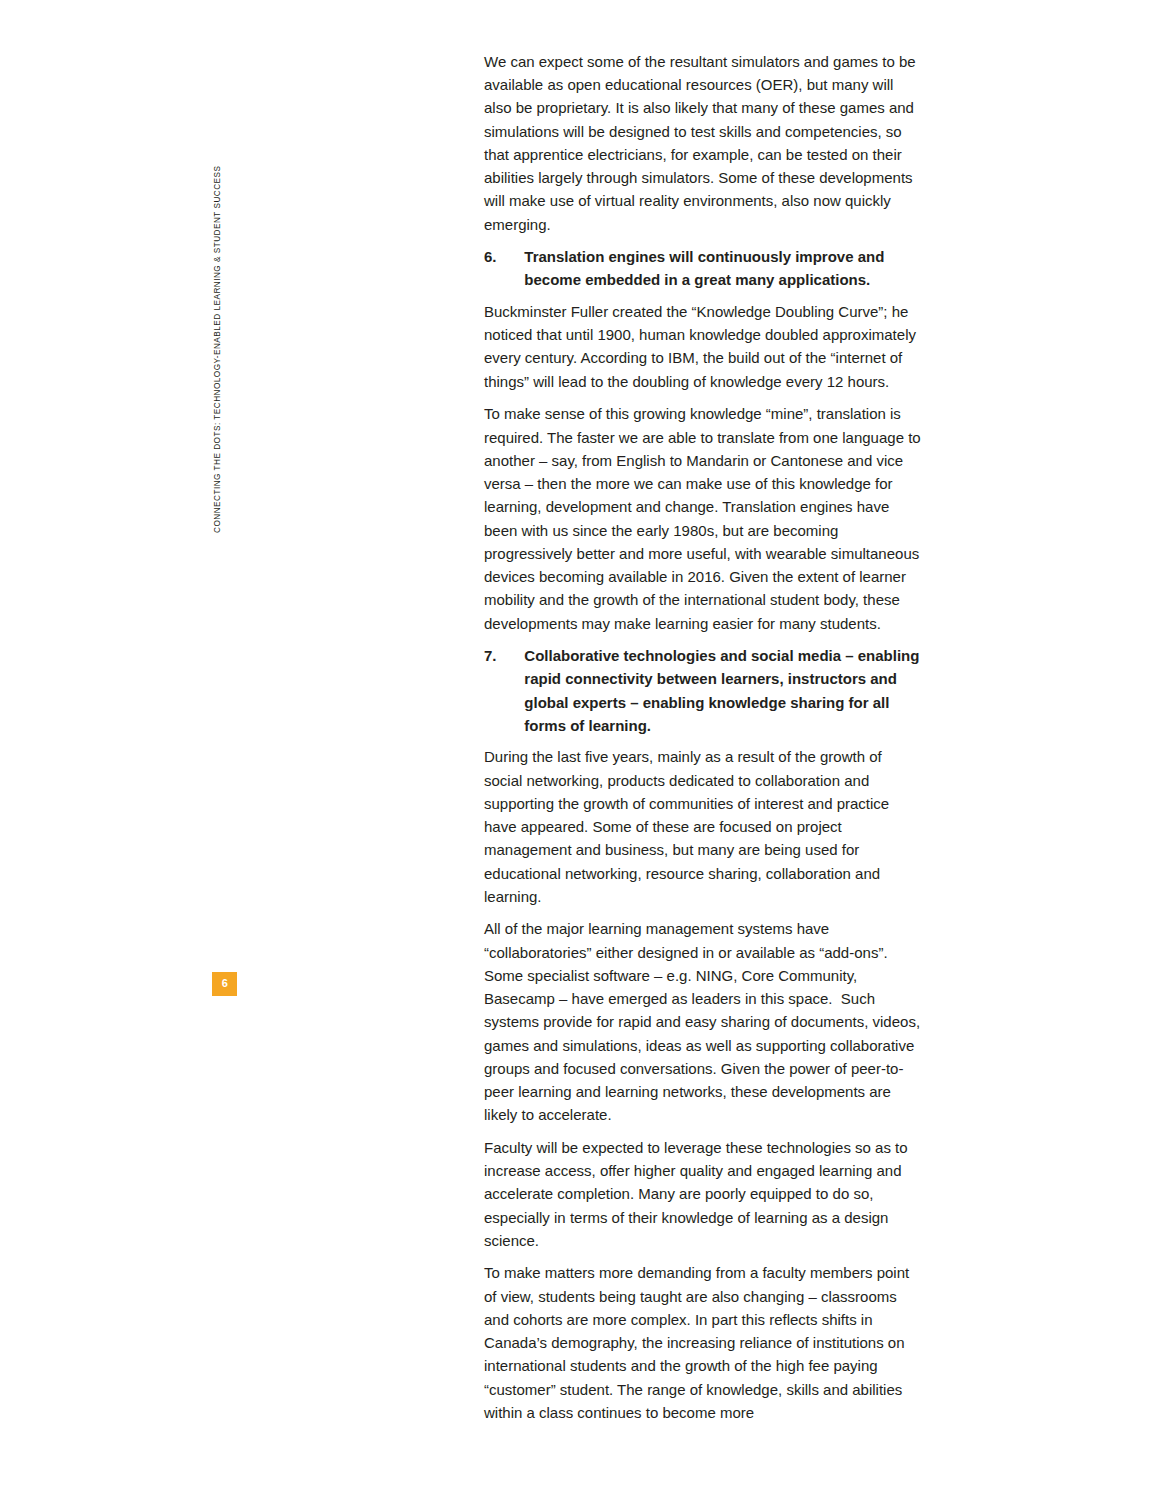Connecting the Dots: Technology-Enabled Learning & Student Success
6
We can expect some of the resultant simulators and games to be available as open educational resources (OER), but many will also be proprietary. It is also likely that many of these games and simulations will be designed to test skills and competencies, so that apprentice electricians, for example, can be tested on their abilities largely through simulators. Some of these developments will make use of virtual reality environments, also now quickly emerging.
6.
Translation engines will continuously improve and become embedded in a great many applications.
Buckminster Fuller created the “Knowledge Doubling Curve”; he noticed that until 1900, human knowledge doubled approximately every century. According to IBM, the build out of the “internet of things” will lead to the doubling of knowledge every 12 hours.
To make sense of this growing knowledge “mine”, translation is required. The faster we are able to translate from one language to another – say, from English to Mandarin or Cantonese and vice versa – then the more we can make use of this knowledge for learning, development and change. Translation engines have been with us since the early 1980s, but are becoming progressively better and more useful, with wearable simultaneous devices becoming available in 2016. Given the extent of learner mobility and the growth of the international student body, these developments may make learning easier for many students.
7.
Collaborative technologies and social media – enabling rapid connectivity between learners, instructors and global experts – enabling knowledge sharing for all forms of learning.
During the last five years, mainly as a result of the growth of social networking, products dedicated to collaboration and supporting the growth of communities of interest and practice have appeared. Some of these are focused on project management and business, but many are being used for educational networking, resource sharing, collaboration and learning.
All of the major learning management systems have “collaboratories” either designed in or available as “add-ons”. Some specialist software – e.g. NING, Core Community, Basecamp – have emerged as leaders in this space. Such systems provide for rapid and easy sharing of documents, videos, games and simulations, ideas as well as supporting collaborative groups and focused conversations. Given the power of peer-to-peer learning and learning networks, these developments are likely to accelerate.
Faculty will be expected to leverage these technologies so as to increase access, offer higher quality and engaged learning and accelerate completion. Many are poorly equipped to do so, especially in terms of their knowledge of learning as a design science.
To make matters more demanding from a faculty members point of view, students being taught are also changing – classrooms and cohorts are more complex. In part this reflects shifts in Canada’s demography, the increasing reliance of institutions on international students and the growth of the high fee paying “customer” student. The range of knowledge, skills and abilities within a class continues to become more